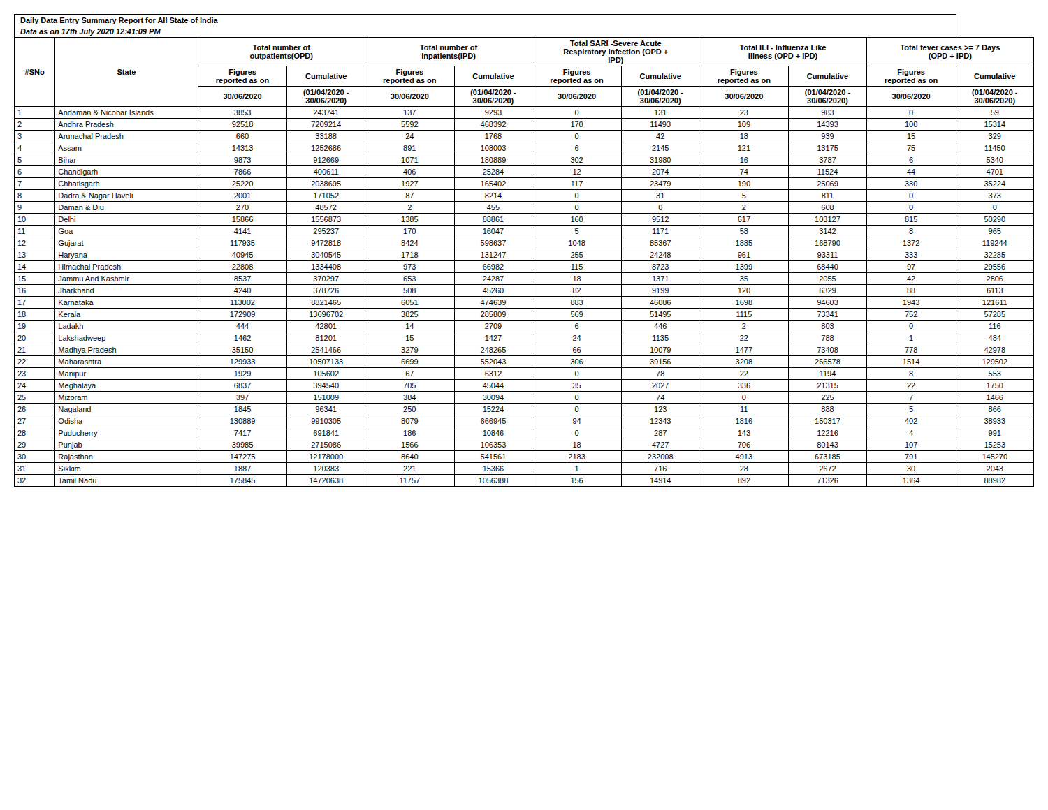| Daily Data Entry Summary Report for All State of India |
| Data as on 17th July 2020 12:41:09 PM |
| #SNo | State | Total number of outpatients(OPD) | Total number of inpatients(IPD) | Total SARI -Severe Acute Respiratory Infection (OPD + IPD) | Total ILI - Influenza Like Illness (OPD + IPD) | Total fever cases >= 7 Days (OPD + IPD) |
| Figures reported as on | Cumulative | Figures reported as on | Cumulative | Figures reported as on | Cumulative | Figures reported as on | Cumulative | Figures reported as on | Cumulative |
| 30/06/2020 | (01/04/2020 - 30/06/2020) | 30/06/2020 | (01/04/2020 - 30/06/2020) | 30/06/2020 | (01/04/2020 - 30/06/2020) | 30/06/2020 | (01/04/2020 - 30/06/2020) | 30/06/2020 | (01/04/2020 - 30/06/2020) |
| 1 | Andaman & Nicobar Islands | 3853 | 243741 | 137 | 9293 | 0 | 131 | 23 | 983 | 0 | 59 |
| 2 | Andhra Pradesh | 92518 | 7209214 | 5592 | 468392 | 170 | 11493 | 109 | 14393 | 100 | 15314 |
| 3 | Arunachal Pradesh | 660 | 33188 | 24 | 1768 | 0 | 42 | 18 | 939 | 15 | 329 |
| 4 | Assam | 14313 | 1252686 | 891 | 108003 | 6 | 2145 | 121 | 13175 | 75 | 11450 |
| 5 | Bihar | 9873 | 912669 | 1071 | 180889 | 302 | 31980 | 16 | 3787 | 6 | 5340 |
| 6 | Chandigarh | 7866 | 400611 | 406 | 25284 | 12 | 2074 | 74 | 11524 | 44 | 4701 |
| 7 | Chhatisgarh | 25220 | 2038695 | 1927 | 165402 | 117 | 23479 | 190 | 25069 | 330 | 35224 |
| 8 | Dadra & Nagar Haveli | 2001 | 171052 | 87 | 8214 | 0 | 31 | 5 | 811 | 0 | 373 |
| 9 | Daman & Diu | 270 | 48572 | 2 | 455 | 0 | 0 | 2 | 608 | 0 | 0 |
| 10 | Delhi | 15866 | 1556873 | 1385 | 88861 | 160 | 9512 | 617 | 103127 | 815 | 50290 |
| 11 | Goa | 4141 | 295237 | 170 | 16047 | 5 | 1171 | 58 | 3142 | 8 | 965 |
| 12 | Gujarat | 117935 | 9472818 | 8424 | 598637 | 1048 | 85367 | 1885 | 168790 | 1372 | 119244 |
| 13 | Haryana | 40945 | 3040545 | 1718 | 131247 | 255 | 24248 | 961 | 93311 | 333 | 32285 |
| 14 | Himachal Pradesh | 22808 | 1334408 | 973 | 66982 | 115 | 8723 | 1399 | 68440 | 97 | 29556 |
| 15 | Jammu And Kashmir | 8537 | 370297 | 653 | 24287 | 18 | 1371 | 35 | 2055 | 42 | 2806 |
| 16 | Jharkhand | 4240 | 378726 | 508 | 45260 | 82 | 9199 | 120 | 6329 | 88 | 6113 |
| 17 | Karnataka | 113002 | 8821465 | 6051 | 474639 | 883 | 46086 | 1698 | 94603 | 1943 | 121611 |
| 18 | Kerala | 172909 | 13696702 | 3825 | 285809 | 569 | 51495 | 1115 | 73341 | 752 | 57285 |
| 19 | Ladakh | 444 | 42801 | 14 | 2709 | 6 | 446 | 2 | 803 | 0 | 116 |
| 20 | Lakshadweep | 1462 | 81201 | 15 | 1427 | 24 | 1135 | 22 | 788 | 1 | 484 |
| 21 | Madhya Pradesh | 35150 | 2541466 | 3279 | 248265 | 66 | 10079 | 1477 | 73408 | 778 | 42978 |
| 22 | Maharashtra | 129933 | 10507133 | 6699 | 552043 | 306 | 39156 | 3208 | 266578 | 1514 | 129502 |
| 23 | Manipur | 1929 | 105602 | 67 | 6312 | 0 | 78 | 22 | 1194 | 8 | 553 |
| 24 | Meghalaya | 6837 | 394540 | 705 | 45044 | 35 | 2027 | 336 | 21315 | 22 | 1750 |
| 25 | Mizoram | 397 | 151009 | 384 | 30094 | 0 | 74 | 0 | 225 | 7 | 1466 |
| 26 | Nagaland | 1845 | 96341 | 250 | 15224 | 0 | 123 | 11 | 888 | 5 | 866 |
| 27 | Odisha | 130889 | 9910305 | 8079 | 666945 | 94 | 12343 | 1816 | 150317 | 402 | 38933 |
| 28 | Puducherry | 7417 | 691841 | 186 | 10846 | 0 | 287 | 143 | 12216 | 4 | 991 |
| 29 | Punjab | 39985 | 2715086 | 1566 | 106353 | 18 | 4727 | 706 | 80143 | 107 | 15253 |
| 30 | Rajasthan | 147275 | 12178000 | 8640 | 541561 | 2183 | 232008 | 4913 | 673185 | 791 | 145270 |
| 31 | Sikkim | 1887 | 120383 | 221 | 15366 | 1 | 716 | 28 | 2672 | 30 | 2043 |
| 32 | Tamil Nadu | 175845 | 14720638 | 11757 | 1056388 | 156 | 14914 | 892 | 71326 | 1364 | 88982 |